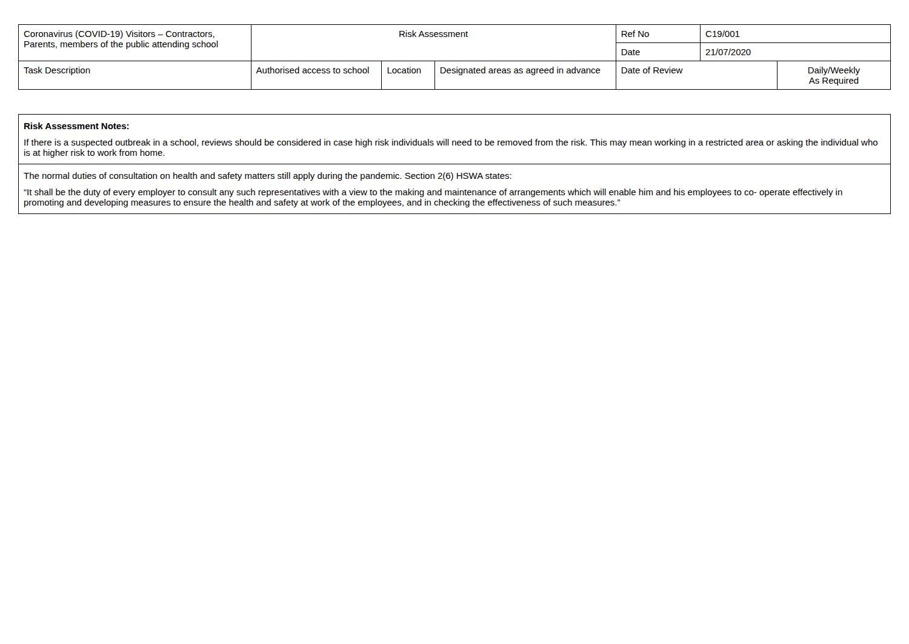| Coronavirus (COVID-19) Visitors – Contractors, Parents, members of the public attending school | Risk Assessment | Ref No | C19/001 |
| Date | 21/07/2020 |
| Task Description | Authorised access to school | Location | Designated areas as agreed in advance | Date of Review | Daily/Weekly As Required |
| Risk Assessment Notes: If there is a suspected outbreak in a school, reviews should be considered in case high risk individuals will need to be removed from the risk. This may mean working in a restricted area or asking the individual who is at higher risk to work from home. |
| The normal duties of consultation on health and safety matters still apply during the pandemic. Section 2(6) HSWA states: “It shall be the duty of every employer to consult any such representatives with a view to the making and maintenance of arrangements which will enable him and his employees to co- operate effectively in promoting and developing measures to ensure the health and safety at work of the employees, and in checking the effectiveness of such measures.” |